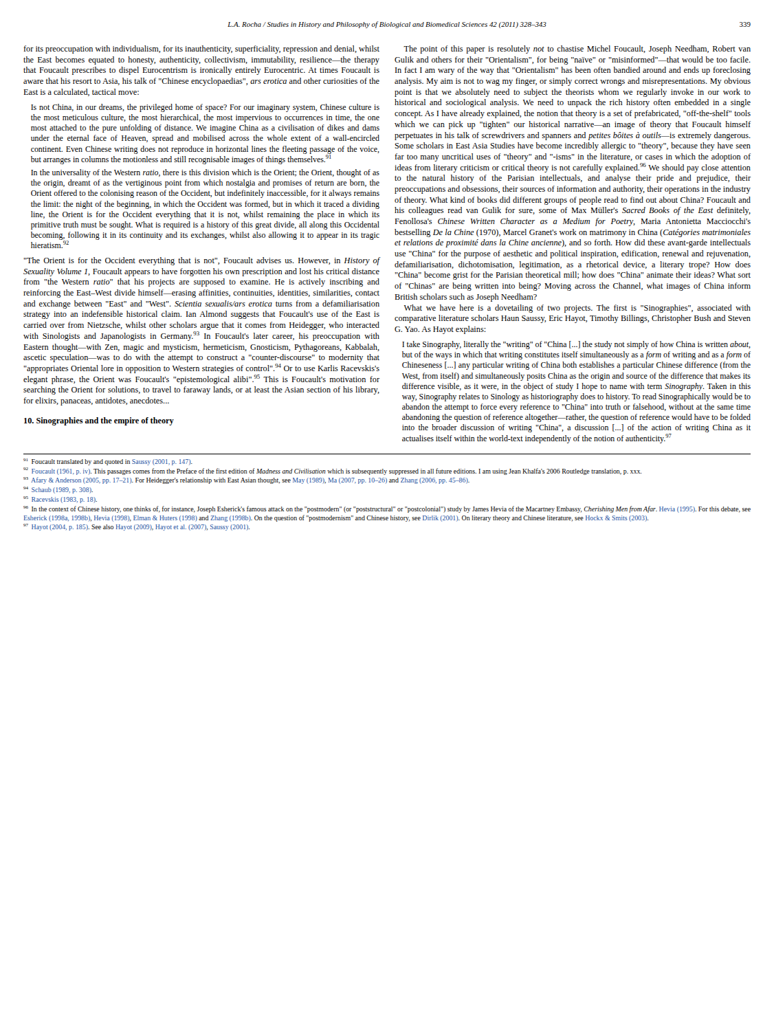L.A. Rocha / Studies in History and Philosophy of Biological and Biomedical Sciences 42 (2011) 328–343 339
for its preoccupation with individualism, for its inauthenticity, superficiality, repression and denial, whilst the East becomes equated to honesty, authenticity, collectivism, immutability, resilience—the therapy that Foucault prescribes to dispel Eurocentrism is ironically entirely Eurocentric. At times Foucault is aware that his resort to Asia, his talk of "Chinese encyclopaedias", ars erotica and other curiosities of the East is a calculated, tactical move:
Is not China, in our dreams, the privileged home of space? For our imaginary system, Chinese culture is the most meticulous culture, the most hierarchical, the most impervious to occurrences in time, the one most attached to the pure unfolding of distance. We imagine China as a civilisation of dikes and dams under the eternal face of Heaven, spread and mobilised across the whole extent of a wall-encircled continent. Even Chinese writing does not reproduce in horizontal lines the fleeting passage of the voice, but arranges in columns the motionless and still recognisable images of things themselves.91
In the universality of the Western ratio, there is this division which is the Orient; the Orient, thought of as the origin, dreamt of as the vertiginous point from which nostalgia and promises of return are born, the Orient offered to the colonising reason of the Occident, but indefinitely inaccessible, for it always remains the limit: the night of the beginning, in which the Occident was formed, but in which it traced a dividing line, the Orient is for the Occident everything that it is not, whilst remaining the place in which its primitive truth must be sought. What is required is a history of this great divide, all along this Occidental becoming, following it in its continuity and its exchanges, whilst also allowing it to appear in its tragic hieratism.92
"The Orient is for the Occident everything that is not", Foucault advises us. However, in History of Sexuality Volume 1, Foucault appears to have forgotten his own prescription and lost his critical distance from "the Western ratio" that his projects are supposed to examine. He is actively inscribing and reinforcing the East–West divide himself—erasing affinities, continuities, identities, similarities, contact and exchange between "East" and "West". Scientia sexualis/ars erotica turns from a defamiliarisation strategy into an indefensible historical claim. Ian Almond suggests that Foucault's use of the East is carried over from Nietzsche, whilst other scholars argue that it comes from Heidegger, who interacted with Sinologists and Japanologists in Germany.93 In Foucault's later career, his preoccupation with Eastern thought—with Zen, magic and mysticism, hermeticism, Gnosticism, Pythagoreans, Kabbalah, ascetic speculation—was to do with the attempt to construct a "counter-discourse" to modernity that "appropriates Oriental lore in opposition to Western strategies of control".94 Or to use Karlis Racevskis's elegant phrase, the Orient was Foucault's "epistemological alibi".95 This is Foucault's motivation for searching the Orient for solutions, to travel to faraway lands, or at least the Asian section of his library, for elixirs, panaceas, antidotes, anecdotes...
10. Sinographies and the empire of theory
The point of this paper is resolutely not to chastise Michel Foucault, Joseph Needham, Robert van Gulik and others for their "Orientalism", for being "naïve" or "misinformed"—that would be too facile. In fact I am wary of the way that "Orientalism" has been often bandied around and ends up foreclosing analysis. My aim is not to wag my finger, or simply correct wrongs and misrepresentations. My obvious point is that we absolutely need to subject the theorists whom we regularly invoke in our work to historical and sociological analysis. We need to unpack the rich history often embedded in a single concept. As I have already explained, the notion that theory is a set of prefabricated, "off-the-shelf" tools which we can pick up "tighten" our historical narrative—an image of theory that Foucault himself perpetuates in his talk of screwdrivers and spanners and petites bôites à outils—is extremely dangerous. Some scholars in East Asia Studies have become incredibly allergic to "theory", because they have seen far too many uncritical uses of "theory" and "-isms" in the literature, or cases in which the adoption of ideas from literary criticism or critical theory is not carefully explained.96 We should pay close attention to the natural history of the Parisian intellectuals, and analyse their pride and prejudice, their preoccupations and obsessions, their sources of information and authority, their operations in the industry of theory. What kind of books did different groups of people read to find out about China? Foucault and his colleagues read van Gulik for sure, some of Max Müller's Sacred Books of the East definitely, Fenollosa's Chinese Written Character as a Medium for Poetry, Maria Antonietta Macciocchi's bestselling De la Chine (1970), Marcel Granet's work on matrimony in China (Catégories matrimoniales et relations de proximité dans la Chine ancienne), and so forth. How did these avant-garde intellectuals use "China" for the purpose of aesthetic and political inspiration, edification, renewal and rejuvenation, defamiliarisation, dichotomisation, legitimation, as a rhetorical device, a literary trope? How does "China" become grist for the Parisian theoretical mill; how does "China" animate their ideas? What sort of "Chinas" are being written into being? Moving across the Channel, what images of China inform British scholars such as Joseph Needham?
What we have here is a dovetailing of two projects. The first is "Sinographies", associated with comparative literature scholars Haun Saussy, Eric Hayot, Timothy Billings, Christopher Bush and Steven G. Yao. As Hayot explains:
I take Sinography, literally the "writing" of "China [...] the study not simply of how China is written about, but of the ways in which that writing constitutes itself simultaneously as a form of writing and as a form of Chineseness [...] any particular writing of China both establishes a particular Chinese difference (from the West, from itself) and simultaneously posits China as the origin and source of the difference that makes its difference visible, as it were, in the object of study I hope to name with term Sinography. Taken in this way, Sinography relates to Sinology as historiography does to history. To read Sinographically would be to abandon the attempt to force every reference to "China" into truth or falsehood, without at the same time abandoning the question of reference altogether—rather, the question of reference would have to be folded into the broader discussion of writing "China", a discussion [...] of the action of writing China as it actualises itself within the world-text independently of the notion of authenticity.97
91 Foucault translated by and quoted in Saussy (2001, p. 147).
92 Foucault (1961, p. iv). This passages comes from the Preface of the first edition of Madness and Civilisation which is subsequently suppressed in all future editions. I am using Jean Khalfa's 2006 Routledge translation, p. xxx.
93 Afary & Anderson (2005, pp. 17–21). For Heidegger's relationship with East Asian thought, see May (1989), Ma (2007, pp. 10–26) and Zhang (2006, pp. 45–86).
94 Schaub (1989, p. 308).
95 Racevskis (1983, p. 18).
96 In the context of Chinese history, one thinks of, for instance, Joseph Esherick's famous attack on the "postmodern" (or "poststructural" or "postcolonial") study by James Hevia of the Macartney Embassy, Cherishing Men from Afar. Hevia (1995). For this debate, see Esherick (1998a, 1998b), Hevia (1998), Elman & Huters (1998) and Zhang (1998b). On the question of "postmodernism" and Chinese history, see Dirlik (2001). On literary theory and Chinese literature, see Hockx & Smits (2003).
97 Hayot (2004, p. 185). See also Hayot (2009), Hayot et al. (2007), Saussy (2001).